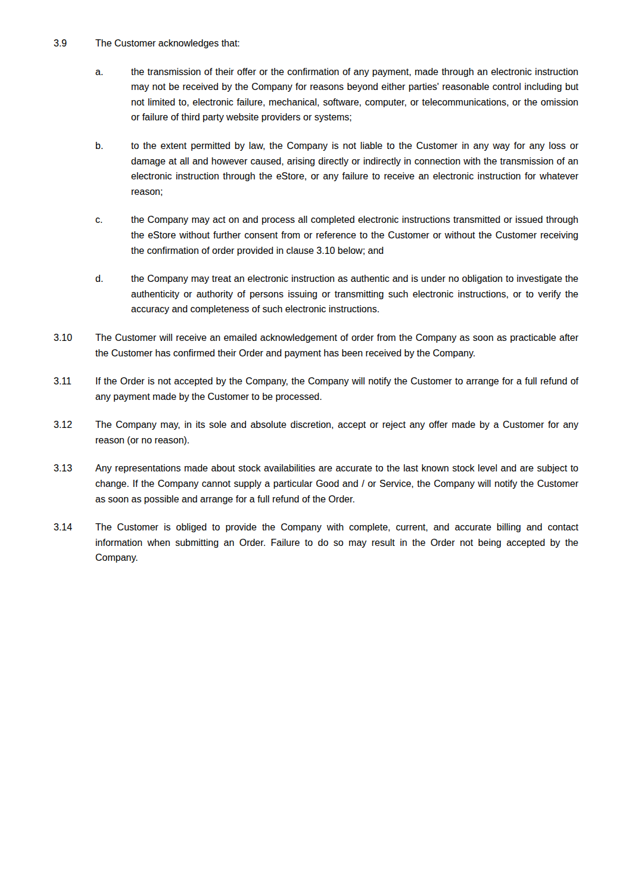3.9
The Customer acknowledges that:
a. the transmission of their offer or the confirmation of any payment, made through an electronic instruction may not be received by the Company for reasons beyond either parties' reasonable control including but not limited to, electronic failure, mechanical, software, computer, or telecommunications, or the omission or failure of third party website providers or systems;
b. to the extent permitted by law, the Company is not liable to the Customer in any way for any loss or damage at all and however caused, arising directly or indirectly in connection with the transmission of an electronic instruction through the eStore, or any failure to receive an electronic instruction for whatever reason;
c. the Company may act on and process all completed electronic instructions transmitted or issued through the eStore without further consent from or reference to the Customer or without the Customer receiving the confirmation of order provided in clause 3.10 below; and
d. the Company may treat an electronic instruction as authentic and is under no obligation to investigate the authenticity or authority of persons issuing or transmitting such electronic instructions, or to verify the accuracy and completeness of such electronic instructions.
3.10
The Customer will receive an emailed acknowledgement of order from the Company as soon as practicable after the Customer has confirmed their Order and payment has been received by the Company.
3.11
If the Order is not accepted by the Company, the Company will notify the Customer to arrange for a full refund of any payment made by the Customer to be processed.
3.12
The Company may, in its sole and absolute discretion, accept or reject any offer made by a Customer for any reason (or no reason).
3.13
Any representations made about stock availabilities are accurate to the last known stock level and are subject to change. If the Company cannot supply a particular Good and / or Service, the Company will notify the Customer as soon as possible and arrange for a full refund of the Order.
3.14
The Customer is obliged to provide the Company with complete, current, and accurate billing and contact information when submitting an Order. Failure to do so may result in the Order not being accepted by the Company.